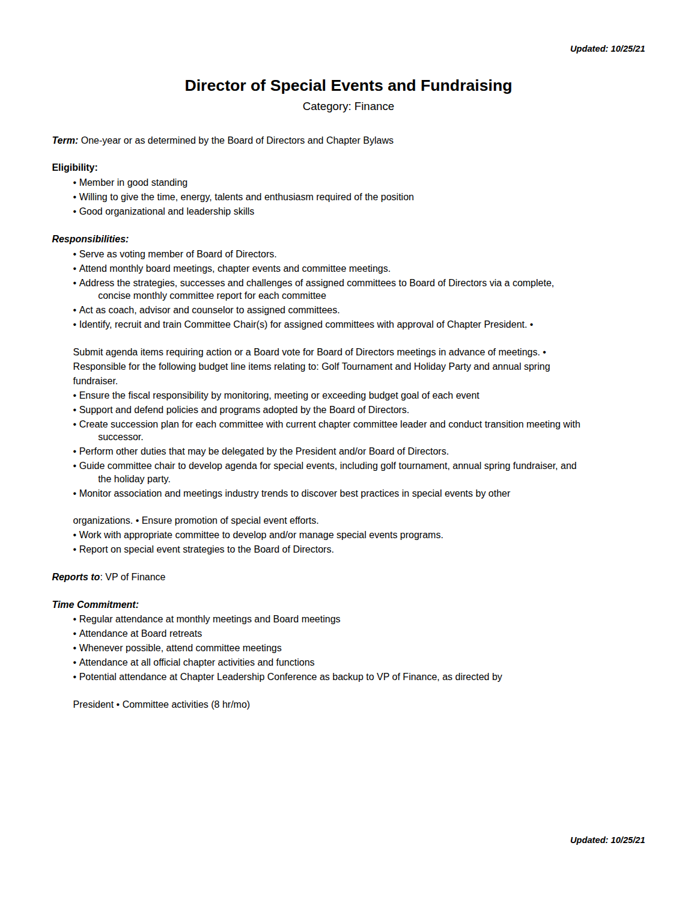Updated: 10/25/21
Director of Special Events and Fundraising
Category: Finance
Term: One-year or as determined by the Board of Directors and Chapter Bylaws
Eligibility:
Member in good standing
Willing to give the time, energy, talents and enthusiasm required of the position
Good organizational and leadership skills
Responsibilities:
Serve as voting member of Board of Directors.
Attend monthly board meetings, chapter events and committee meetings.
Address the strategies, successes and challenges of assigned committees to Board of Directors via a complete, concise monthly committee report for each committee
Act as coach, advisor and counselor to assigned committees.
Identify, recruit and train Committee Chair(s) for assigned committees with approval of Chapter President. •
Submit agenda items requiring action or a Board vote for Board of Directors meetings in advance of meetings. •
Responsible for the following budget line items relating to: Golf Tournament and Holiday Party and annual spring
fundraiser.
Ensure the fiscal responsibility by monitoring, meeting or exceeding budget goal of each event
Support and defend policies and programs adopted by the Board of Directors.
Create succession plan for each committee with current chapter committee leader and conduct transition meeting with successor.
Perform other duties that may be delegated by the President and/or Board of Directors.
Guide committee chair to develop agenda for special events, including golf tournament, annual spring fundraiser, and the holiday party.
Monitor association and meetings industry trends to discover best practices in special events by other
organizations. • Ensure promotion of special event efforts.
Work with appropriate committee to develop and/or manage special events programs.
Report on special event strategies to the Board of Directors.
Reports to: VP of Finance
Time Commitment:
Regular attendance at monthly meetings and Board meetings
Attendance at Board retreats
Whenever possible, attend committee meetings
Attendance at all official chapter activities and functions
Potential attendance at Chapter Leadership Conference as backup to VP of Finance, as directed by
President • Committee activities (8 hr/mo)
Updated: 10/25/21